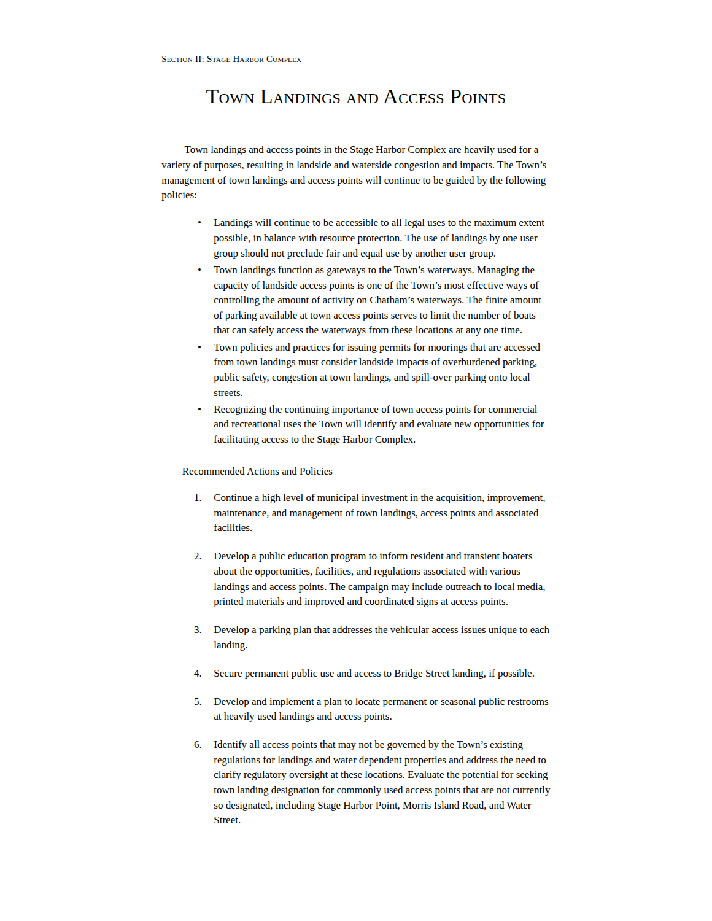Section II: Stage Harbor Complex
Town Landings and Access Points
Town landings and access points in the Stage Harbor Complex are heavily used for a variety of purposes, resulting in landside and waterside congestion and impacts. The Town’s management of town landings and access points will continue to be guided by the following policies:
Landings will continue to be accessible to all legal uses to the maximum extent possible, in balance with resource protection. The use of landings by one user group should not preclude fair and equal use by another user group.
Town landings function as gateways to the Town’s waterways. Managing the capacity of landside access points is one of the Town’s most effective ways of controlling the amount of activity on Chatham’s waterways. The finite amount of parking available at town access points serves to limit the number of boats that can safely access the waterways from these locations at any one time.
Town policies and practices for issuing permits for moorings that are accessed from town landings must consider landside impacts of overburdened parking, public safety, congestion at town landings, and spill-over parking onto local streets.
Recognizing the continuing importance of town access points for commercial and recre­ational uses the Town will identify and evaluate new opportunities for facilitating access to the Stage Harbor Complex.
Recommended Actions and Policies
Continue a high level of municipal investment in the acquisition, improvement, maintenance, and management of town landings, access points and associated facilities.
Develop a public education program to inform resident and transient boaters about the oppor­tunities, facilities, and regulations associated with various landings and access points. The campaign may include outreach to local media, printed materials and improved and coordi­nated signs at access points.
Develop a parking plan that addresses the vehicular access issues unique to each landing.
Secure permanent public use and access to Bridge Street landing, if possible.
Develop and implement a plan to locate permanent or seasonal public restrooms at heavily used landings and access points.
Identify all access points that may not be governed by the Town’s existing regulations for landings and water dependent properties and address the need to clarify regulatory oversight at these locations. Evaluate the potential for seeking town landing designation for commonly used access points that are not currently so designated, including Stage Harbor Point, Morris Island Road, and Water Street.